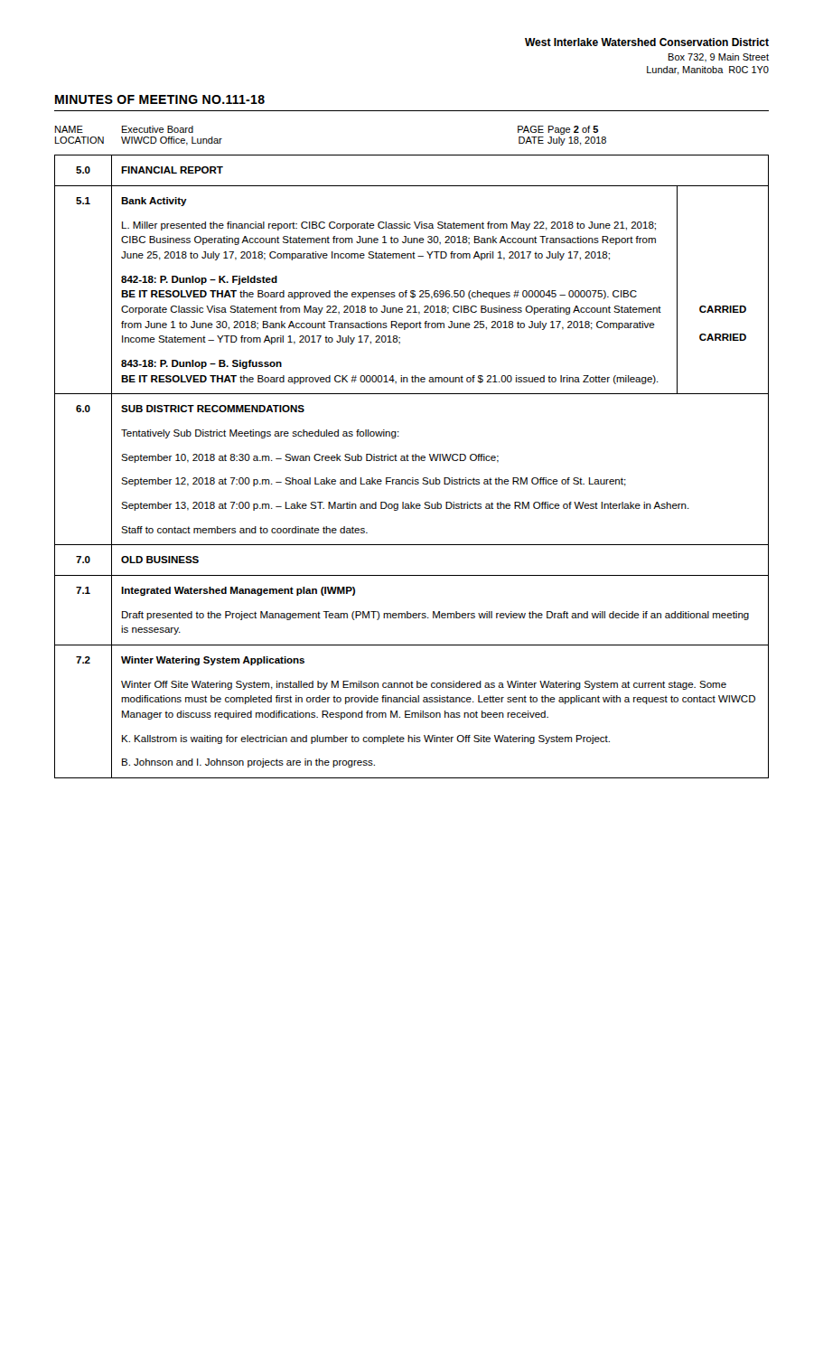West Interlake Watershed Conservation District
Box 732, 9 Main Street
Lundar, Manitoba R0C 1Y0
MINUTES OF MEETING NO.111-18
| NAME | Executive Board | PAGE | Page 2 of 5 |
| LOCATION | WIWCD Office, Lundar | DATE | July 18, 2018 |
| 5.0 | FINANCIAL REPORT |
| 5.1 | Bank Activity L. Miller presented the financial report: CIBC Corporate Classic Visa Statement from May 22, 2018 to June 21, 2018; CIBC Business Operating Account Statement from June 1 to June 30, 2018; Bank Account Transactions Report from June 25, 2018 to July 17, 2018; Comparative Income Statement – YTD from April 1, 2017 to July 17, 2018; 842-18: P. Dunlop – K. Fjeldsted BE IT RESOLVED THAT the Board approved the expenses of $ 25,696.50 (cheques # 000045 – 000075). CIBC Corporate Classic Visa Statement from May 22, 2018 to June 21, 2018; CIBC Business Operating Account Statement from June 1 to June 30, 2018; Bank Account Transactions Report from June 25, 2018 to July 17, 2018; Comparative Income Statement – YTD from April 1, 2017 to July 17, 2018; 843-18: P. Dunlop – B. Sigfusson BE IT RESOLVED THAT the Board approved CK # 000014, in the amount of $ 21.00 issued to Irina Zotter (mileage). | CARRIED CARRIED |
| 6.0 | SUB DISTRICT RECOMMENDATIONS Tentatively Sub District Meetings are scheduled as following: September 10, 2018 at 8:30 a.m. – Swan Creek Sub District at the WIWCD Office; September 12, 2018 at 7:00 p.m. – Shoal Lake and Lake Francis Sub Districts at the RM Office of St. Laurent; September 13, 2018 at 7:00 p.m. – Lake ST. Martin and Dog lake Sub Districts at the RM Office of West Interlake in Ashern. Staff to contact members and to coordinate the dates. |
| 7.0 | OLD BUSINESS |
| 7.1 | Integrated Watershed Management plan (IWMP) Draft presented to the Project Management Team (PMT) members. Members will review the Draft and will decide if an additional meeting is nessesary. |
| 7.2 | Winter Watering System Applications Winter Off Site Watering System, installed by M Emilson cannot be considered as a Winter Watering System at current stage. Some modifications must be completed first in order to provide financial assistance. Letter sent to the applicant with a request to contact WIWCD Manager to discuss required modifications. Respond from M. Emilson has not been received. K. Kallstrom is waiting for electrician and plumber to complete his Winter Off Site Watering System Project. B. Johnson and I. Johnson projects are in the progress. |